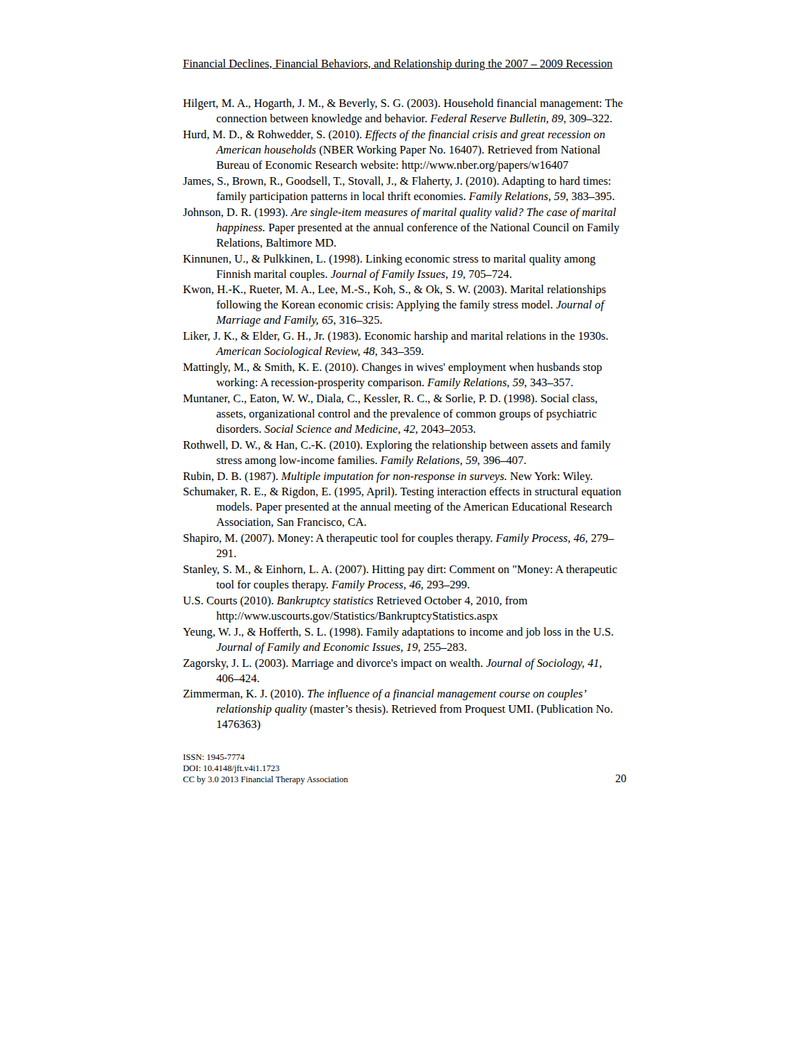Financial Declines, Financial Behaviors, and Relationship during the 2007 – 2009 Recession
Hilgert, M. A., Hogarth, J. M., & Beverly, S. G. (2003). Household financial management: The connection between knowledge and behavior. Federal Reserve Bulletin, 89, 309–322.
Hurd, M. D., & Rohwedder, S. (2010). Effects of the financial crisis and great recession on American households (NBER Working Paper No. 16407). Retrieved from National Bureau of Economic Research website: http://www.nber.org/papers/w16407
James, S., Brown, R., Goodsell, T., Stovall, J., & Flaherty, J. (2010). Adapting to hard times: family participation patterns in local thrift economies. Family Relations, 59, 383–395.
Johnson, D. R. (1993). Are single-item measures of marital quality valid? The case of marital happiness. Paper presented at the annual conference of the National Council on Family Relations, Baltimore MD.
Kinnunen, U., & Pulkkinen, L. (1998). Linking economic stress to marital quality among Finnish marital couples. Journal of Family Issues, 19, 705–724.
Kwon, H.-K., Rueter, M. A., Lee, M.-S., Koh, S., & Ok, S. W. (2003). Marital relationships following the Korean economic crisis: Applying the family stress model. Journal of Marriage and Family, 65, 316–325.
Liker, J. K., & Elder, G. H., Jr. (1983). Economic harship and marital relations in the 1930s. American Sociological Review, 48, 343–359.
Mattingly, M., & Smith, K. E. (2010). Changes in wives' employment when husbands stop working: A recession-prosperity comparison. Family Relations, 59, 343–357.
Muntaner, C., Eaton, W. W., Diala, C., Kessler, R. C., & Sorlie, P. D. (1998). Social class, assets, organizational control and the prevalence of common groups of psychiatric disorders. Social Science and Medicine, 42, 2043–2053.
Rothwell, D. W., & Han, C.-K. (2010). Exploring the relationship between assets and family stress among low-income families. Family Relations, 59, 396–407.
Rubin, D. B. (1987). Multiple imputation for non-response in surveys. New York: Wiley.
Schumaker, R. E., & Rigdon, E. (1995, April). Testing interaction effects in structural equation models. Paper presented at the annual meeting of the American Educational Research Association, San Francisco, CA.
Shapiro, M. (2007). Money: A therapeutic tool for couples therapy. Family Process, 46, 279–291.
Stanley, S. M., & Einhorn, L. A. (2007). Hitting pay dirt: Comment on "Money: A therapeutic tool for couples therapy. Family Process, 46, 293–299.
U.S. Courts (2010). Bankruptcy statistics Retrieved October 4, 2010, from http://www.uscourts.gov/Statistics/BankruptcyStatistics.aspx
Yeung, W. J., & Hofferth, S. L. (1998). Family adaptations to income and job loss in the U.S. Journal of Family and Economic Issues, 19, 255–283.
Zagorsky, J. L. (2003). Marriage and divorce's impact on wealth. Journal of Sociology, 41, 406–424.
Zimmerman, K. J. (2010). The influence of a financial management course on couples’ relationship quality (master’s thesis). Retrieved from Proquest UMI. (Publication No. 1476363)
ISSN: 1945-7774 DOI: 10.4148/jft.v4i1.1723 CC by 3.0 2013 Financial Therapy Association
20